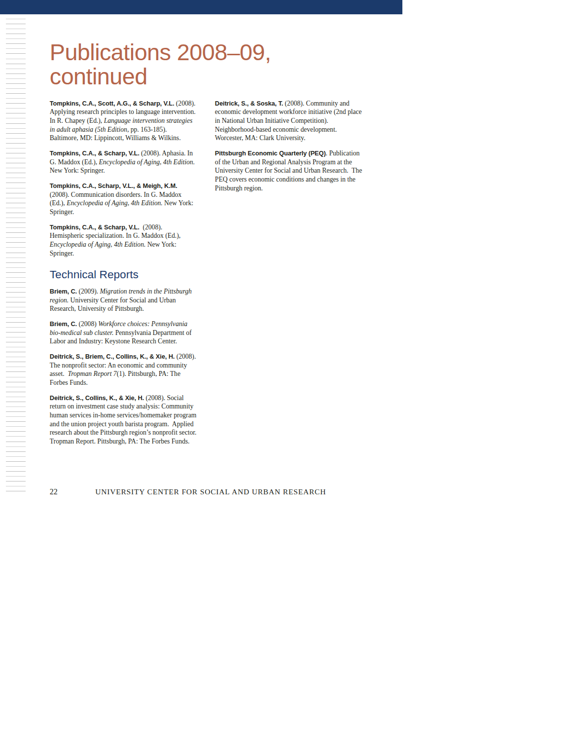Publications 2008–09, continued
Tompkins, C.A., Scott, A.G., & Scharp, V.L. (2008). Applying research principles to language intervention. In R. Chapey (Ed.), Language intervention strategies in adult aphasia (5th Edition, pp. 163-185). Baltimore, MD: Lippincott, Williams & Wilkins.
Tompkins, C.A., & Scharp, V.L. (2008). Aphasia. In G. Maddox (Ed.), Encyclopedia of Aging, 4th Edition. New York: Springer.
Tompkins, C.A., Scharp, V.L., & Meigh, K.M. (2008). Communication disorders. In G. Maddox (Ed.), Encyclopedia of Aging, 4th Edition. New York: Springer.
Tompkins, C.A., & Scharp, V.L. (2008). Hemispheric specialization. In G. Maddox (Ed.), Encyclopedia of Aging, 4th Edition. New York: Springer.
Technical Reports
Briem, C. (2009). Migration trends in the Pittsburgh region. University Center for Social and Urban Research, University of Pittsburgh.
Briem, C. (2008) Workforce choices: Pennsylvania bio-medical sub cluster. Pennsylvania Department of Labor and Industry: Keystone Research Center.
Deitrick, S., Briem, C., Collins, K., & Xie, H. (2008). The nonprofit sector: An economic and community asset. Tropman Report 7(1). Pittsburgh, PA: The Forbes Funds.
Deitrick, S., Collins, K., & Xie, H. (2008). Social return on investment case study analysis: Community human services in-home services/homemaker program and the union project youth barista program. Applied research about the Pittsburgh region’s nonprofit sector. Tropman Report. Pittsburgh, PA: The Forbes Funds.
Deitrick, S., & Soska, T. (2008). Community and economic development workforce initiative (2nd place in National Urban Initiative Competition). Neighborhood-based economic development. Worcester, MA: Clark University.
Pittsburgh Economic Quarterly (PEQ). Publication of the Urban and Regional Analysis Program at the University Center for Social and Urban Research. The PEQ covers economic conditions and changes in the Pittsburgh region.
22
UNIVERSITY CENTER FOR SOCIAL AND URBAN RESEARCH